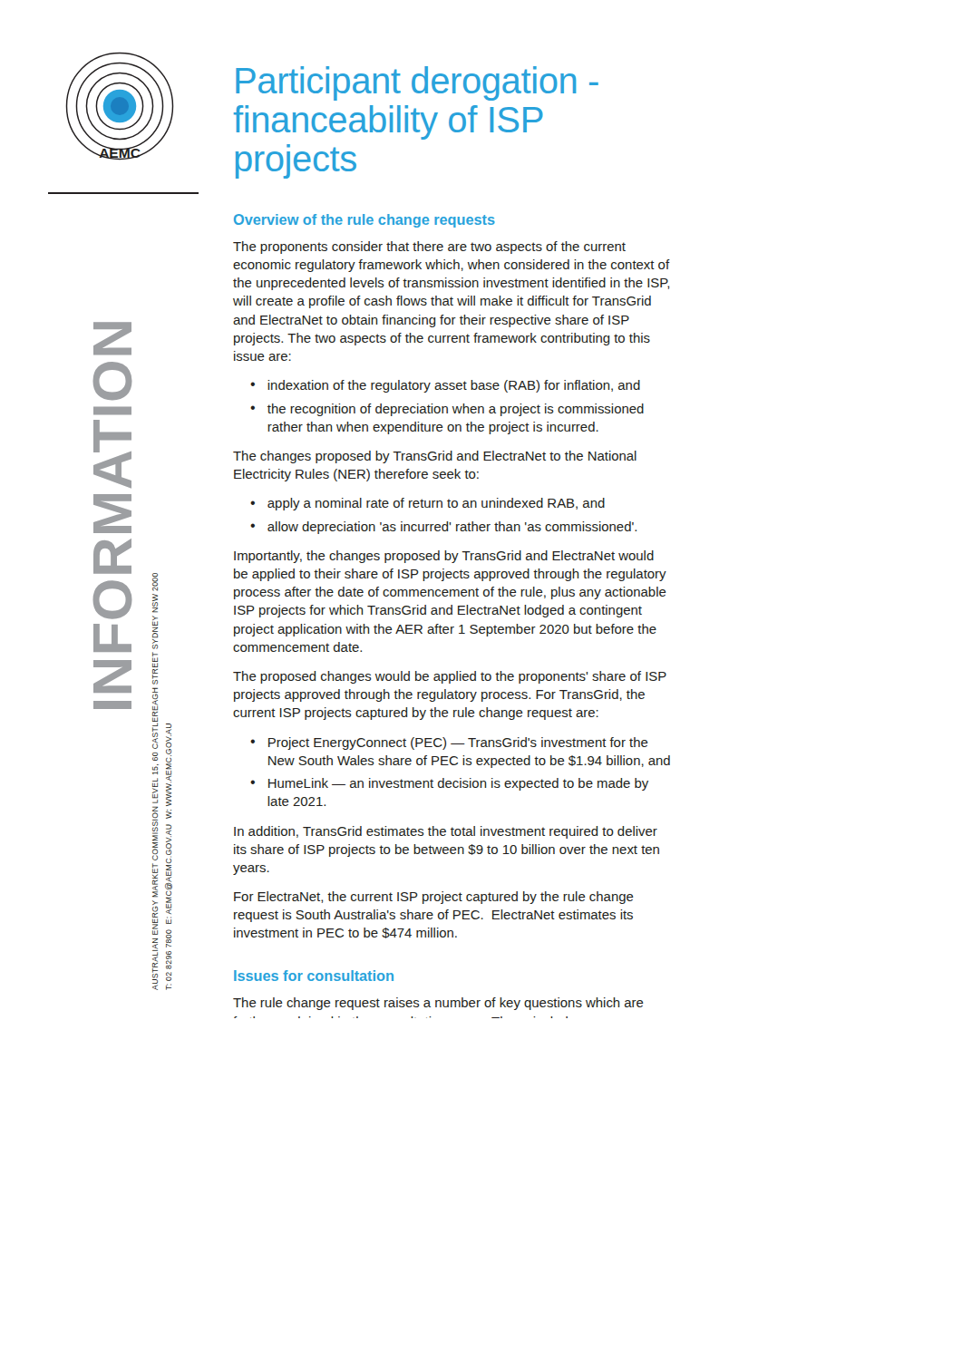AEMC
INFORMATION
AUSTRALIAN ENERGY MARKET COMMISSION LEVEL 15, 60 CASTLEREAGH STREET SYDNEY NSW 2000
T: 02 8296 7800 E: AEMC@AEMC.GOV.AU W: WWW.AEMC.GOV.AU
Participant derogation -
financeability of ISP projects
Overview of the rule change requests
The proponents consider that there are two aspects of the current economic regulatory framework which, when considered in the context of the unprecedented levels of transmission investment identified in the ISP, will create a profile of cash flows that will make it difficult for TransGrid and ElectraNet to obtain financing for their respective share of ISP projects. The two aspects of the current framework contributing to this issue are:
indexation of the regulatory asset base (RAB) for inflation, and
the recognition of depreciation when a project is commissioned rather than when expenditure on the project is incurred.
The changes proposed by TransGrid and ElectraNet to the National Electricity Rules (NER) therefore seek to:
apply a nominal rate of return to an unindexed RAB, and
allow depreciation 'as incurred' rather than 'as commissioned'.
Importantly, the changes proposed by TransGrid and ElectraNet would be applied to their share of ISP projects approved through the regulatory process after the date of commencement of the rule, plus any actionable ISP projects for which TransGrid and ElectraNet lodged a contingent project application with the AER after 1 September 2020 but before the commencement date.
The proposed changes would be applied to the proponents' share of ISP projects approved through the regulatory process. For TransGrid, the current ISP projects captured by the rule change request are:
Project EnergyConnect (PEC) — TransGrid's investment for the New South Wales share of PEC is expected to be $1.94 billion, and
HumeLink — an investment decision is expected to be made by late 2021.
In addition, TransGrid estimates the total investment required to deliver its share of ISP projects to be between $9 to 10 billion over the next ten years.
For ElectraNet, the current ISP project captured by the rule change request is South Australia's share of PEC. ElectraNet estimates its investment in PEC to be $474 million.
Issues for consultation
The rule change request raises a number of key questions which are further explained in the consultation paper. These include:
Does the regulatory framework create a barrier to the financeability of the benchmark efficient firm?
What are the implications of creating a second RAB for ISP assets?
What are the consumer impacts of the proposed rules?
How can financeability issues be addressed if the proposed changes are not made?
Should there be transitional provisions until the next regulatory reset?
Stakeholders are invited to comment on these and other relevant issues.
Background
Transmission network service provides (TNSPs) are regulated by the Australian Energy Regulator (AER). Under the current economic regulatory framework for transmission set